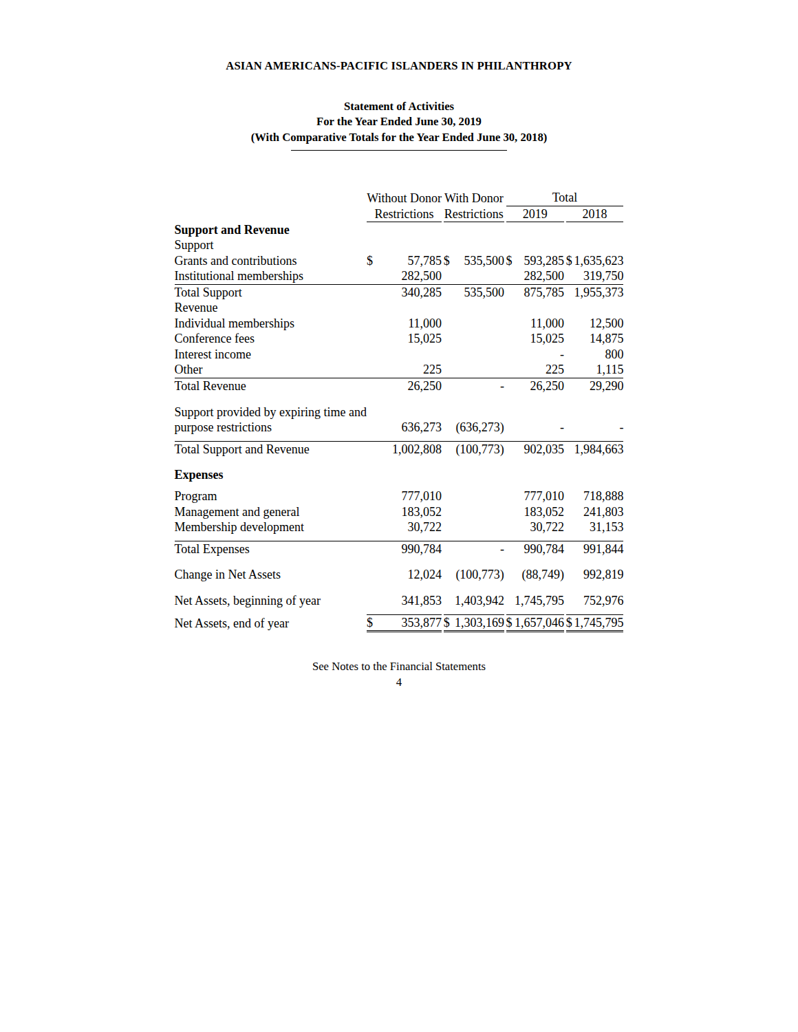ASIAN AMERICANS-PACIFIC ISLANDERS IN PHILANTHROPY
Statement of Activities
For the Year Ended June 30, 2019
(With Comparative Totals for the Year Ended June 30, 2018)
| | Without Donor | | With Donor | | Total |
| | Restrictions | | Restrictions | | 2019 | | 2018 |
| Support and Revenue | |
| Support | |
| Grants and contributions | $ | 57,785 | | $ | 535,500 | | $ | 593,285 | | $ | 1,635,623 |
| Institutional memberships | | 282,500 | | | | | | 282,500 | | | 319,750 |
| Total Support | | 340,285 | | | 535,500 | | | 875,785 | | | 1,955,373 |
| Revenue | |
| Individual memberships | | 11,000 | | | | | | 11,000 | | | 12,500 |
| Conference fees | | 15,025 | | | | | | 15,025 | | | 14,875 |
| Interest income | | | | | | | | - | | | 800 |
| Other | | 225 | | | | | | 225 | | | 1,115 |
| Total Revenue | | 26,250 | | | - | | | 26,250 | | | 29,290 |
| Support provided by expiring time and | |
| purpose restrictions | | 636,273 | | | (636,273) | | | - | | | - |
| Total Support and Revenue | | 1,002,808 | | | (100,773) | | | 902,035 | | | 1,984,663 |
| Expenses | |
| Program | | 777,010 | | | | | | 777,010 | | | 718,888 |
| Management and general | | 183,052 | | | | | | 183,052 | | | 241,803 |
| Membership development | | 30,722 | | | | | | 30,722 | | | 31,153 |
| Total Expenses | | 990,784 | | | - | | | 990,784 | | | 991,844 |
| Change in Net Assets | | 12,024 | | | (100,773) | | | (88,749) | | | 992,819 |
| Net Assets, beginning of year | | 341,853 | | | 1,403,942 | | | 1,745,795 | | | 752,976 |
| Net Assets, end of year | $ | 353,877 | | $ | 1,303,169 | | $ | 1,657,046 | | $ | 1,745,795 |
See Notes to the Financial Statements
4